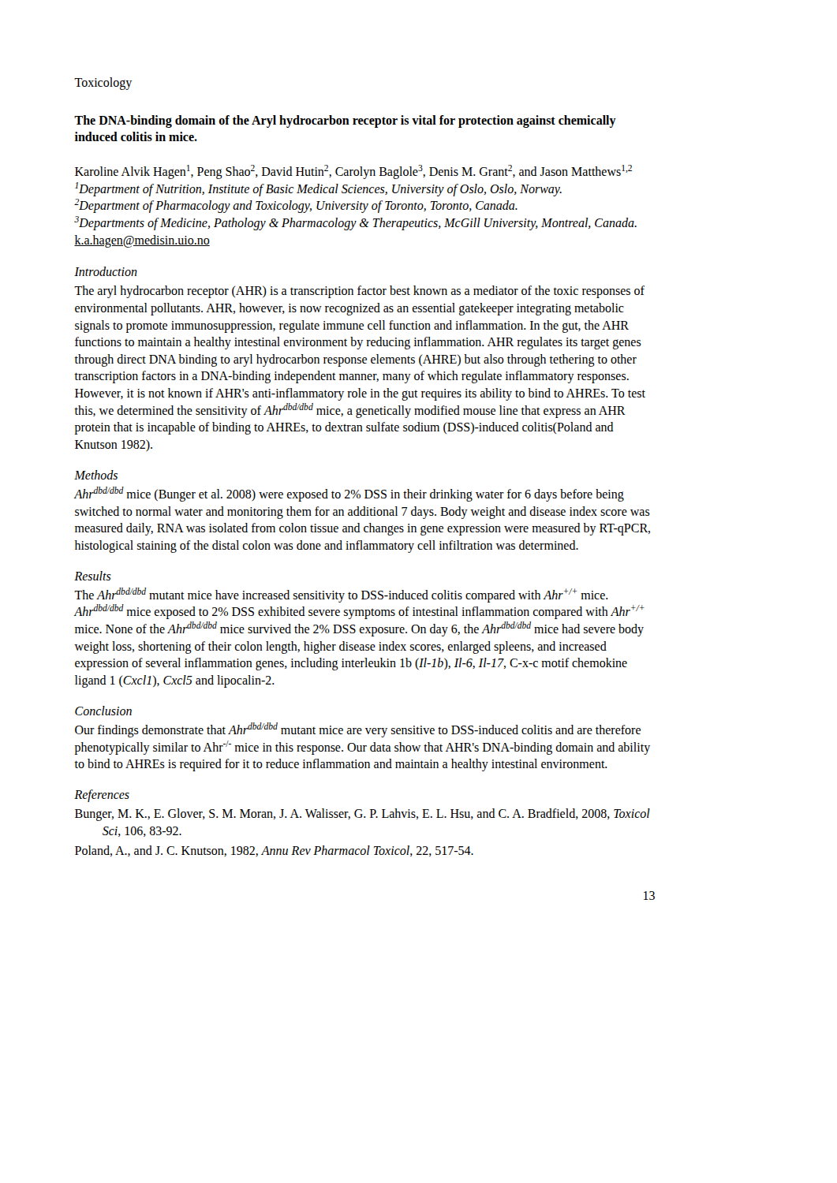Toxicology
The DNA-binding domain of the Aryl hydrocarbon receptor is vital for protection against chemically induced colitis in mice.
Karoline Alvik Hagen1, Peng Shao2, David Hutin2, Carolyn Baglole3, Denis M. Grant2, and Jason Matthews1,2
1Department of Nutrition, Institute of Basic Medical Sciences, University of Oslo, Oslo, Norway.
2Department of Pharmacology and Toxicology, University of Toronto, Toronto, Canada.
3Departments of Medicine, Pathology & Pharmacology & Therapeutics, McGill University, Montreal, Canada.
k.a.hagen@medisin.uio.no
Introduction
The aryl hydrocarbon receptor (AHR) is a transcription factor best known as a mediator of the toxic responses of environmental pollutants. AHR, however, is now recognized as an essential gatekeeper integrating metabolic signals to promote immunosuppression, regulate immune cell function and inflammation. In the gut, the AHR functions to maintain a healthy intestinal environment by reducing inflammation. AHR regulates its target genes through direct DNA binding to aryl hydrocarbon response elements (AHRE) but also through tethering to other transcription factors in a DNA-binding independent manner, many of which regulate inflammatory responses. However, it is not known if AHR's anti-inflammatory role in the gut requires its ability to bind to AHREs. To test this, we determined the sensitivity of Ahrdbd/dbd mice, a genetically modified mouse line that express an AHR protein that is incapable of binding to AHREs, to dextran sulfate sodium (DSS)-induced colitis(Poland and Knutson 1982).
Methods
Ahrdbd/dbd mice (Bunger et al. 2008) were exposed to 2% DSS in their drinking water for 6 days before being switched to normal water and monitoring them for an additional 7 days. Body weight and disease index score was measured daily, RNA was isolated from colon tissue and changes in gene expression were measured by RT-qPCR, histological staining of the distal colon was done and inflammatory cell infiltration was determined.
Results
The Ahrdbd/dbd mutant mice have increased sensitivity to DSS-induced colitis compared with Ahr+/+ mice. Ahrdbd/dbd mice exposed to 2% DSS exhibited severe symptoms of intestinal inflammation compared with Ahr+/+ mice. None of the Ahrdbd/dbd mice survived the 2% DSS exposure. On day 6, the Ahrdbd/dbd mice had severe body weight loss, shortening of their colon length, higher disease index scores, enlarged spleens, and increased expression of several inflammation genes, including interleukin 1b (Il-1b), Il-6, Il-17, C-x-c motif chemokine ligand 1 (Cxcl1), Cxcl5 and lipocalin-2.
Conclusion
Our findings demonstrate that Ahrdbd/dbd mutant mice are very sensitive to DSS-induced colitis and are therefore phenotypically similar to Ahr-/- mice in this response. Our data show that AHR's DNA-binding domain and ability to bind to AHREs is required for it to reduce inflammation and maintain a healthy intestinal environment.
References
Bunger, M. K., E. Glover, S. M. Moran, J. A. Walisser, G. P. Lahvis, E. L. Hsu, and C. A. Bradfield, 2008, Toxicol Sci, 106, 83-92.
Poland, A., and J. C. Knutson, 1982, Annu Rev Pharmacol Toxicol, 22, 517-54.
13